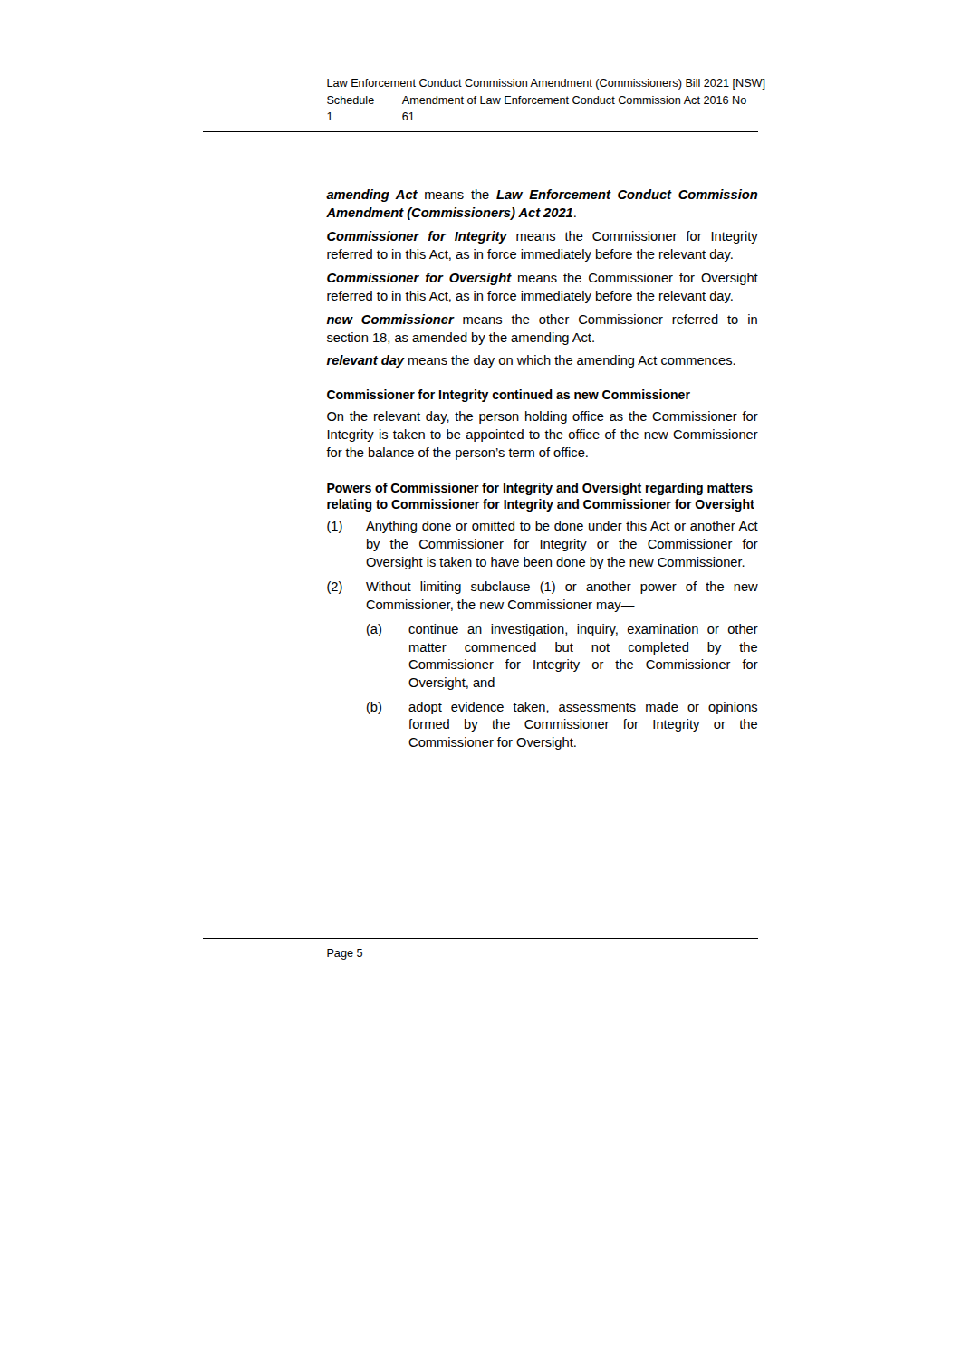Law Enforcement Conduct Commission Amendment (Commissioners) Bill 2021 [NSW]
Schedule 1 Amendment of Law Enforcement Conduct Commission Act 2016 No 61
amending Act means the Law Enforcement Conduct Commission Amendment (Commissioners) Act 2021.
Commissioner for Integrity means the Commissioner for Integrity referred to in this Act, as in force immediately before the relevant day.
Commissioner for Oversight means the Commissioner for Oversight referred to in this Act, as in force immediately before the relevant day.
new Commissioner means the other Commissioner referred to in section 18, as amended by the amending Act.
relevant day means the day on which the amending Act commences.
Commissioner for Integrity continued as new Commissioner
On the relevant day, the person holding office as the Commissioner for Integrity is taken to be appointed to the office of the new Commissioner for the balance of the person’s term of office.
Powers of Commissioner for Integrity and Oversight regarding matters relating to Commissioner for Integrity and Commissioner for Oversight
(1) Anything done or omitted to be done under this Act or another Act by the Commissioner for Integrity or the Commissioner for Oversight is taken to have been done by the new Commissioner.
(2) Without limiting subclause (1) or another power of the new Commissioner, the new Commissioner may—
(a) continue an investigation, inquiry, examination or other matter commenced but not completed by the Commissioner for Integrity or the Commissioner for Oversight, and
(b) adopt evidence taken, assessments made or opinions formed by the Commissioner for Integrity or the Commissioner for Oversight.
Page 5